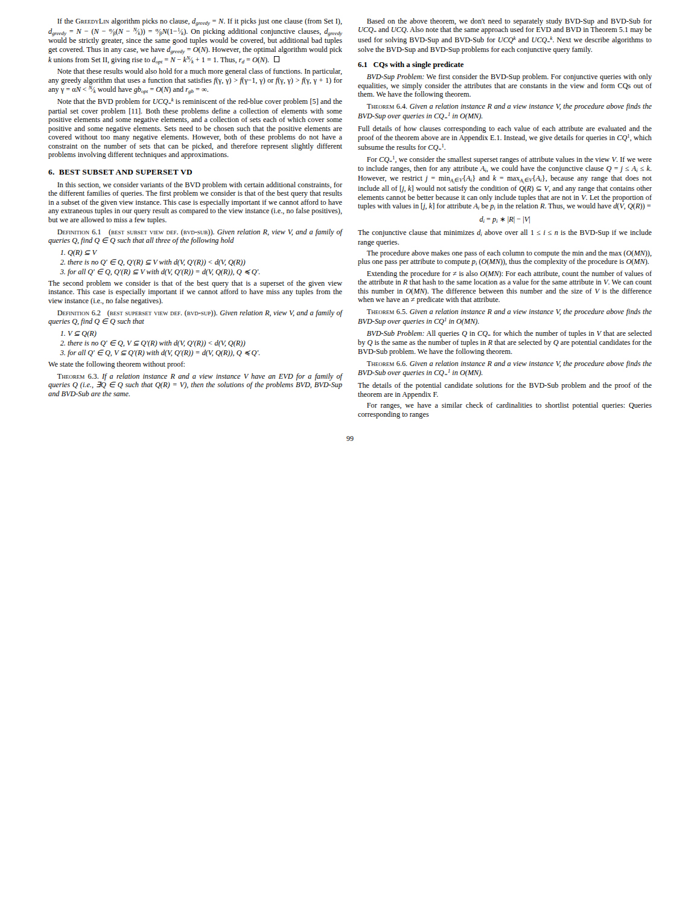If the GreedyLin algorithm picks no clause, dgreedy = N. If it picks just one clause (from Set I), dgreedy = N − (N − α⁄β(N − N⁄k)) = α⁄βN(1−1⁄k). On picking additional conjunctive clauses, dgreedy would be strictly greater, since the same good tuples would be covered, but additional bad tuples get covered. Thus in any case, we have dgreedy = O(N). However, the optimal algorithm would pick k unions from Set II, giving rise to dopt = N − kN⁄k + 1 = 1. Thus, rd = O(N).
Note that these results would also hold for a much more general class of functions. In particular, any greedy algorithm that uses a function that satisfies f(γ, γ) > f(γ−1, γ) or f(γ, γ) > f(γ, γ + 1) for any γ = αN < N⁄k would have gbopt = O(N) and rgb = ∞.
Note that the BVD problem for UCQ=k is reminiscent of the red-blue cover problem [5] and the partial set cover problem [11]. Both these problems define a collection of elements with some positive elements and some negative elements, and a collection of sets each of which cover some positive and some negative elements. Sets need to be chosen such that the positive elements are covered without too many negative elements. However, both of these problems do not have a constraint on the number of sets that can be picked, and therefore represent slightly different problems involving different techniques and approximations.
6. BEST SUBSET AND SUPERSET VD
In this section, we consider variants of the BVD problem with certain additional constraints, for the different families of queries. The first problem we consider is that of the best query that results in a subset of the given view instance. This case is especially important if we cannot afford to have any extraneous tuples in our query result as compared to the view instance (i.e., no false positives), but we are allowed to miss a few tuples.
Definition 6.1 (best subset view def. (bvd-sub)). Given relation R, view V, and a family of queries Q, find Q ∈ Q such that all three of the following hold
Q(R) ⊆ V
there is no Q′ ∈ Q, Q′(R) ⊆ V with d(V, Q′(R)) < d(V, Q(R))
for all Q′ ∈ Q, Q′(R) ⊆ V with d(V, Q′(R)) = d(V, Q(R)), Q ≼ Q′.
The second problem we consider is that of the best query that is a superset of the given view instance. This case is especially important if we cannot afford to have miss any tuples from the view instance (i.e., no false negatives).
Definition 6.2 (best superset view def. (bvd-sup)). Given relation R, view V, and a family of queries Q, find Q ∈ Q such that
V ⊆ Q(R)
there is no Q′ ∈ Q, V ⊆ Q′(R) with d(V, Q′(R)) < d(V, Q(R))
for all Q′ ∈ Q, V ⊆ Q′(R) with d(V, Q′(R)) = d(V, Q(R)), Q ≼ Q′.
We state the following theorem without proof:
Theorem 6.3. If a relation instance R and a view instance V have an EVD for a family of queries Q (i.e., ∃Q ∈ Q such that Q(R) = V), then the solutions of the problems BVD, BVD-Sup and BVD-Sub are the same.
Based on the above theorem, we don't need to separately study BVD-Sup and BVD-Sub for UCQ= and UCQ. Also note that the same approach used for EVD and BVD in Theorem 5.1 may be used for solving BVD-Sup and BVD-Sub for UCQk and UCQ=k. Next we describe algorithms to solve the BVD-Sup and BVD-Sup problems for each conjunctive query family.
6.1 CQs with a single predicate
BVD-Sup Problem: We first consider the BVD-Sup problem. For conjunctive queries with only equalities, we simply consider the attributes that are constants in the view and form CQs out of them. We have the following theorem.
Theorem 6.4. Given a relation instance R and a view instance V, the procedure above finds the BVD-Sup over queries in CQ=1 in O(MN).
Full details of how clauses corresponding to each value of each attribute are evaluated and the proof of the theorem above are in Appendix E.1. Instead, we give details for queries in CQ1, which subsume the results for CQ=1.
For CQ=1, we consider the smallest superset ranges of attribute values in the view V. If we were to include ranges, then for any attribute Ai, we could have the conjunctive clause Q = j ≤ Ai ≤ k. However, we restrict j = minAi∈V{Ai} and k = maxAi∈V{Ai}, because any range that does not include all of [j, k] would not satisfy the condition of Q(R) ⊆ V, and any range that contains other elements cannot be better because it can only include tuples that are not in V. Let the proportion of tuples with values in [j, k] for attribute Ai be pi in the relation R. Thus, we would have d(V, Q(R)) =
di = pi ∗ |R| − |V|
The conjunctive clause that minimizes di above over all 1 ≤ i ≤ n is the BVD-Sup if we include range queries.
The procedure above makes one pass of each column to compute the min and the max (O(MN)), plus one pass per attribute to compute pi (O(MN)), thus the complexity of the procedure is O(MN).
Extending the procedure for ≠ is also O(MN): For each attribute, count the number of values of the attribute in R that hash to the same location as a value for the same attribute in V. We can count this number in O(MN). The difference between this number and the size of V is the difference when we have an ≠ predicate with that attribute.
Theorem 6.5. Given a relation instance R and a view instance V, the procedure above finds the BVD-Sup over queries in CQ1 in O(MN).
BVD-Sub Problem: All queries Q in CQ= for which the number of tuples in V that are selected by Q is the same as the number of tuples in R that are selected by Q are potential candidates for the BVD-Sub problem. We have the following theorem.
Theorem 6.6. Given a relation instance R and a view instance V, the procedure above finds the BVD-Sub over queries in CQ=1 in O(MN).
The details of the potential candidate solutions for the BVD-Sub problem and the proof of the theorem are in Appendix F.
For ranges, we have a similar check of cardinalities to shortlist potential queries: Queries corresponding to ranges
99